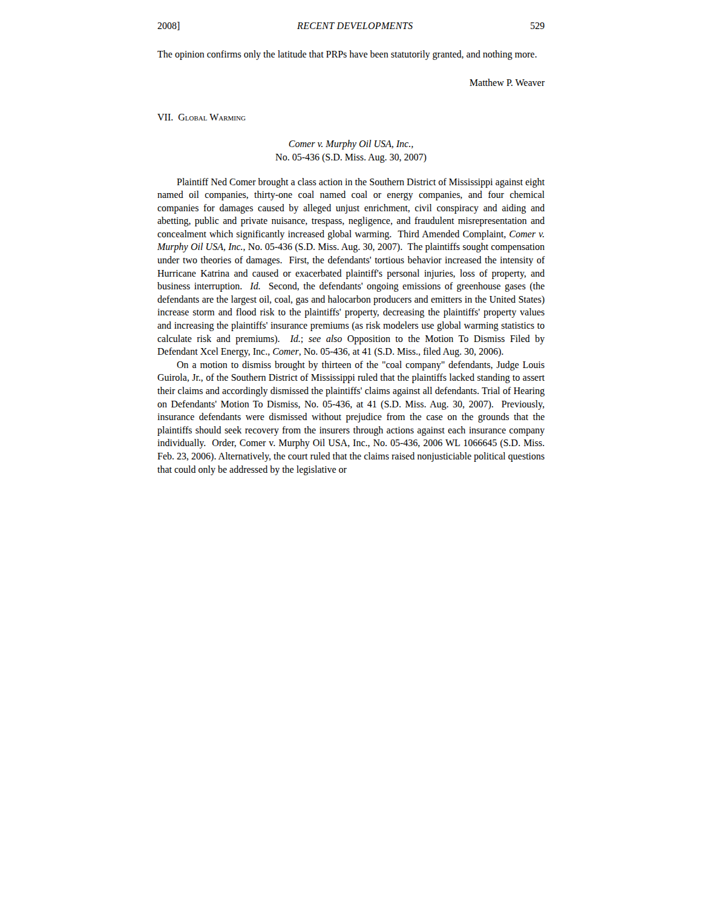2008] RECENT DEVELOPMENTS 529
The opinion confirms only the latitude that PRPs have been statutorily granted, and nothing more.
Matthew P. Weaver
VII. Global Warming
Comer v. Murphy Oil USA, Inc.,
No. 05-436 (S.D. Miss. Aug. 30, 2007)
Plaintiff Ned Comer brought a class action in the Southern District of Mississippi against eight named oil companies, thirty-one coal named coal or energy companies, and four chemical companies for damages caused by alleged unjust enrichment, civil conspiracy and aiding and abetting, public and private nuisance, trespass, negligence, and fraudulent misrepresentation and concealment which significantly increased global warming. Third Amended Complaint, Comer v. Murphy Oil USA, Inc., No. 05-436 (S.D. Miss. Aug. 30, 2007). The plaintiffs sought compensation under two theories of damages. First, the defendants' tortious behavior increased the intensity of Hurricane Katrina and caused or exacerbated plaintiff's personal injuries, loss of property, and business interruption. Id. Second, the defendants' ongoing emissions of greenhouse gases (the defendants are the largest oil, coal, gas and halocarbon producers and emitters in the United States) increase storm and flood risk to the plaintiffs' property, decreasing the plaintiffs' property values and increasing the plaintiffs' insurance premiums (as risk modelers use global warming statistics to calculate risk and premiums). Id.; see also Opposition to the Motion To Dismiss Filed by Defendant Xcel Energy, Inc., Comer, No. 05-436, at 41 (S.D. Miss., filed Aug. 30, 2006).
On a motion to dismiss brought by thirteen of the "coal company" defendants, Judge Louis Guirola, Jr., of the Southern District of Mississippi ruled that the plaintiffs lacked standing to assert their claims and accordingly dismissed the plaintiffs' claims against all defendants. Trial of Hearing on Defendants' Motion To Dismiss, No. 05-436, at 41 (S.D. Miss. Aug. 30, 2007). Previously, insurance defendants were dismissed without prejudice from the case on the grounds that the plaintiffs should seek recovery from the insurers through actions against each insurance company individually. Order, Comer v. Murphy Oil USA, Inc., No. 05-436, 2006 WL 1066645 (S.D. Miss. Feb. 23, 2006). Alternatively, the court ruled that the claims raised nonjusticiable political questions that could only be addressed by the legislative or